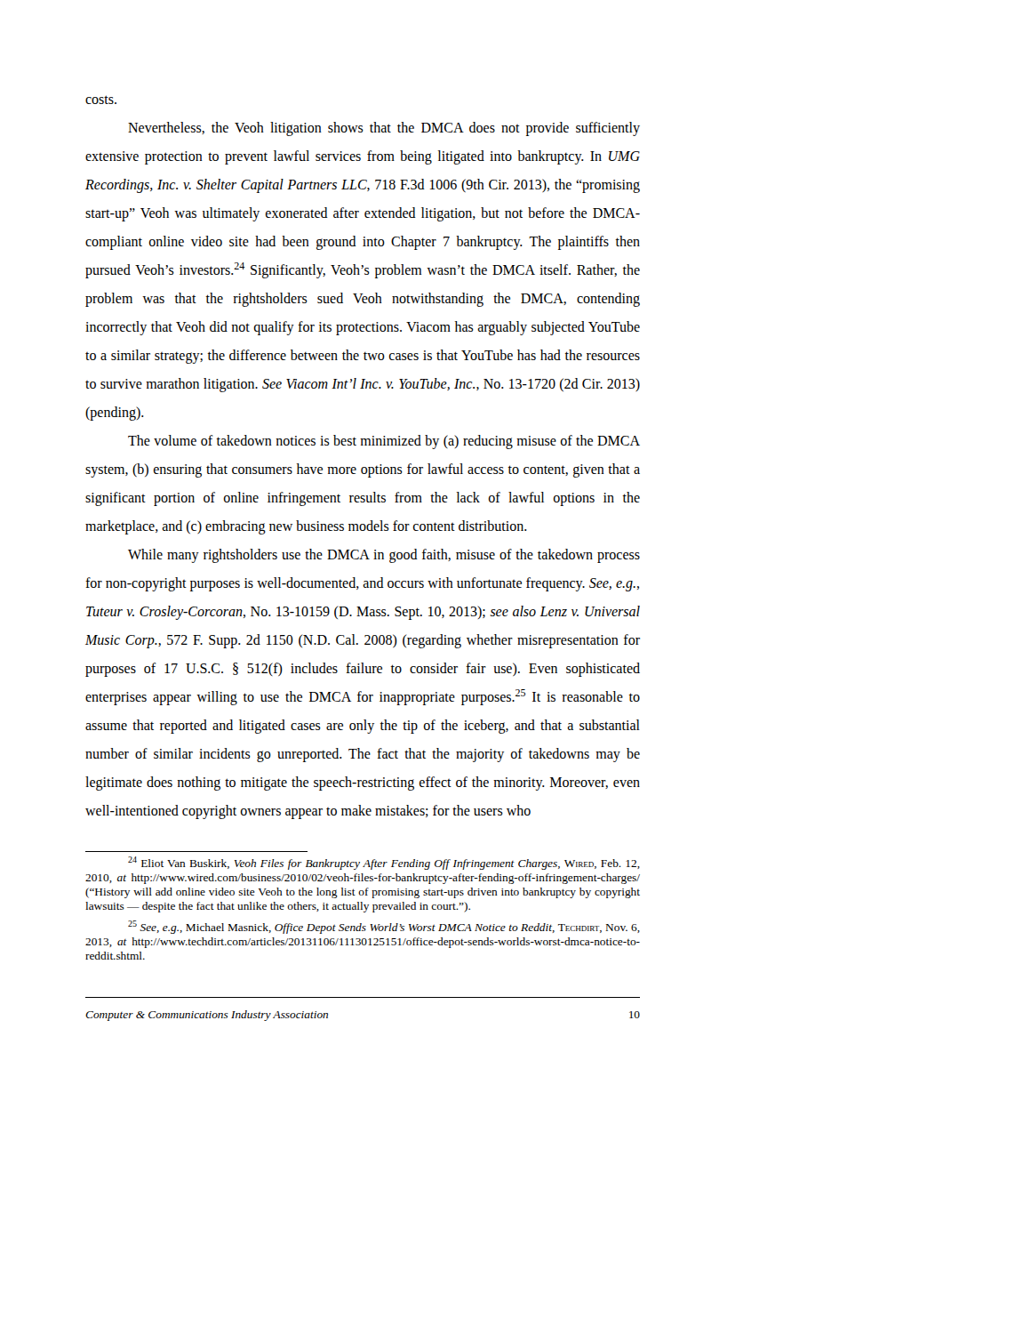costs.
Nevertheless, the Veoh litigation shows that the DMCA does not provide sufficiently extensive protection to prevent lawful services from being litigated into bankruptcy. In UMG Recordings, Inc. v. Shelter Capital Partners LLC, 718 F.3d 1006 (9th Cir. 2013), the “promising start-up” Veoh was ultimately exonerated after extended litigation, but not before the DMCA-compliant online video site had been ground into Chapter 7 bankruptcy. The plaintiffs then pursued Veoh’s investors.24 Significantly, Veoh’s problem wasn’t the DMCA itself. Rather, the problem was that the rightsholders sued Veoh notwithstanding the DMCA, contending incorrectly that Veoh did not qualify for its protections. Viacom has arguably subjected YouTube to a similar strategy; the difference between the two cases is that YouTube has had the resources to survive marathon litigation. See Viacom Int’l Inc. v. YouTube, Inc., No. 13-1720 (2d Cir. 2013) (pending).
The volume of takedown notices is best minimized by (a) reducing misuse of the DMCA system, (b) ensuring that consumers have more options for lawful access to content, given that a significant portion of online infringement results from the lack of lawful options in the marketplace, and (c) embracing new business models for content distribution.
While many rightsholders use the DMCA in good faith, misuse of the takedown process for non-copyright purposes is well-documented, and occurs with unfortunate frequency. See, e.g., Tuteur v. Crosley-Corcoran, No. 13-10159 (D. Mass. Sept. 10, 2013); see also Lenz v. Universal Music Corp., 572 F. Supp. 2d 1150 (N.D. Cal. 2008) (regarding whether misrepresentation for purposes of 17 U.S.C. § 512(f) includes failure to consider fair use). Even sophisticated enterprises appear willing to use the DMCA for inappropriate purposes.25 It is reasonable to assume that reported and litigated cases are only the tip of the iceberg, and that a substantial number of similar incidents go unreported. The fact that the majority of takedowns may be legitimate does nothing to mitigate the speech-restricting effect of the minority. Moreover, even well-intentioned copyright owners appear to make mistakes; for the users who
24 Eliot Van Buskirk, Veoh Files for Bankruptcy After Fending Off Infringement Charges, Wired, Feb. 12, 2010, at http://www.wired.com/business/2010/02/veoh-files-for-bankruptcy-after-fending-off-infringement-charges/ (“History will add online video site Veoh to the long list of promising start-ups driven into bankruptcy by copyright lawsuits — despite the fact that unlike the others, it actually prevailed in court.”).
25 See, e.g., Michael Masnick, Office Depot Sends World’s Worst DMCA Notice to Reddit, Techdirt, Nov. 6, 2013, at http://www.techdirt.com/articles/20131106/11130125151/office-depot-sends-worlds-worst-dmca-notice-to-reddit.shtml.
Computer & Communications Industry Association 10